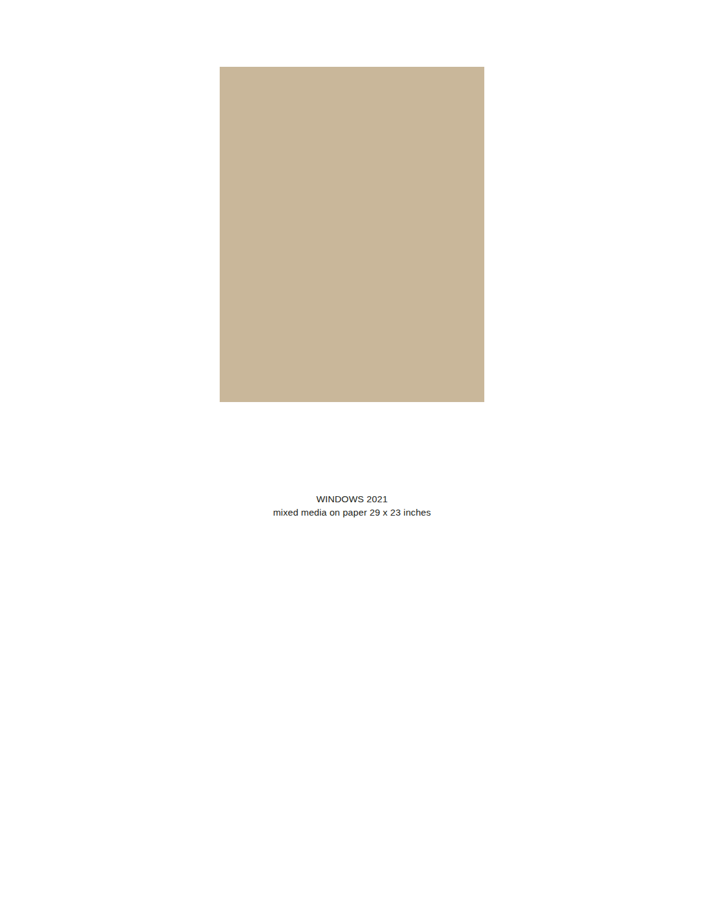WINDOWS 2021 mixed media on paper 29 x 23 inches